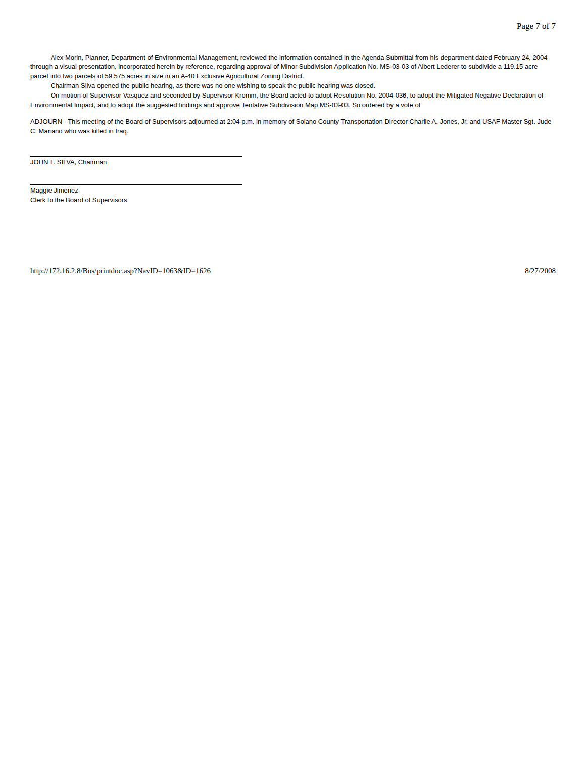Page 7 of 7
Alex Morin, Planner, Department of Environmental Management, reviewed the information contained in the Agenda Submittal from his department dated February 24, 2004 through a visual presentation, incorporated herein by reference, regarding approval of Minor Subdivision Application No. MS-03-03 of Albert Lederer to subdivide a 119.15 acre parcel into two parcels of 59.575 acres in size in an A-40 Exclusive Agricultural Zoning District.
Chairman Silva opened the public hearing, as there was no one wishing to speak the public hearing was closed.
On motion of Supervisor Vasquez and seconded by Supervisor Kromm, the Board acted to adopt Resolution No. 2004-036, to adopt the Mitigated Negative Declaration of Environmental Impact, and to adopt the suggested findings and approve Tentative Subdivision Map MS-03-03. So ordered by a vote of
ADJOURN - This meeting of the Board of Supervisors adjourned at 2:04 p.m. in memory of Solano County Transportation Director Charlie A. Jones, Jr. and USAF Master Sgt. Jude C. Mariano who was killed in Iraq.
JOHN F. SILVA, Chairman
Maggie Jimenez
Clerk to the Board of Supervisors
http://172.16.2.8/Bos/printdoc.asp?NavID=1063&ID=1626 8/27/2008